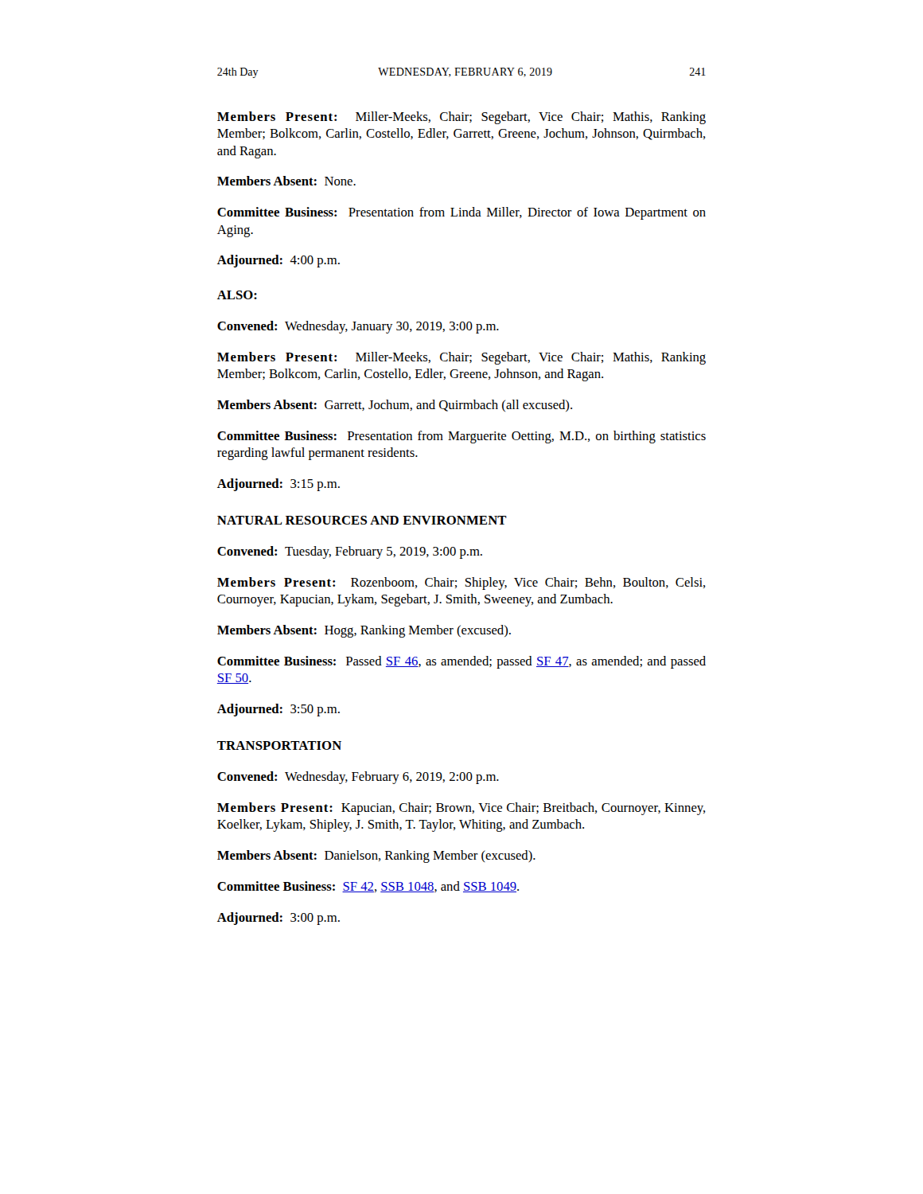24th Day WEDNESDAY, FEBRUARY 6, 2019 241
Members Present: Miller-Meeks, Chair; Segebart, Vice Chair; Mathis, Ranking Member; Bolkcom, Carlin, Costello, Edler, Garrett, Greene, Jochum, Johnson, Quirmbach, and Ragan.
Members Absent: None.
Committee Business: Presentation from Linda Miller, Director of Iowa Department on Aging.
Adjourned: 4:00 p.m.
ALSO:
Convened: Wednesday, January 30, 2019, 3:00 p.m.
Members Present: Miller-Meeks, Chair; Segebart, Vice Chair; Mathis, Ranking Member; Bolkcom, Carlin, Costello, Edler, Greene, Johnson, and Ragan.
Members Absent: Garrett, Jochum, and Quirmbach (all excused).
Committee Business: Presentation from Marguerite Oetting, M.D., on birthing statistics regarding lawful permanent residents.
Adjourned: 3:15 p.m.
NATURAL RESOURCES AND ENVIRONMENT
Convened: Tuesday, February 5, 2019, 3:00 p.m.
Members Present: Rozenboom, Chair; Shipley, Vice Chair; Behn, Boulton, Celsi, Cournoyer, Kapucian, Lykam, Segebart, J. Smith, Sweeney, and Zumbach.
Members Absent: Hogg, Ranking Member (excused).
Committee Business: Passed SF 46, as amended; passed SF 47, as amended; and passed SF 50.
Adjourned: 3:50 p.m.
TRANSPORTATION
Convened: Wednesday, February 6, 2019, 2:00 p.m.
Members Present: Kapucian, Chair; Brown, Vice Chair; Breitbach, Cournoyer, Kinney, Koelker, Lykam, Shipley, J. Smith, T. Taylor, Whiting, and Zumbach.
Members Absent: Danielson, Ranking Member (excused).
Committee Business: SF 42, SSB 1048, and SSB 1049.
Adjourned: 3:00 p.m.